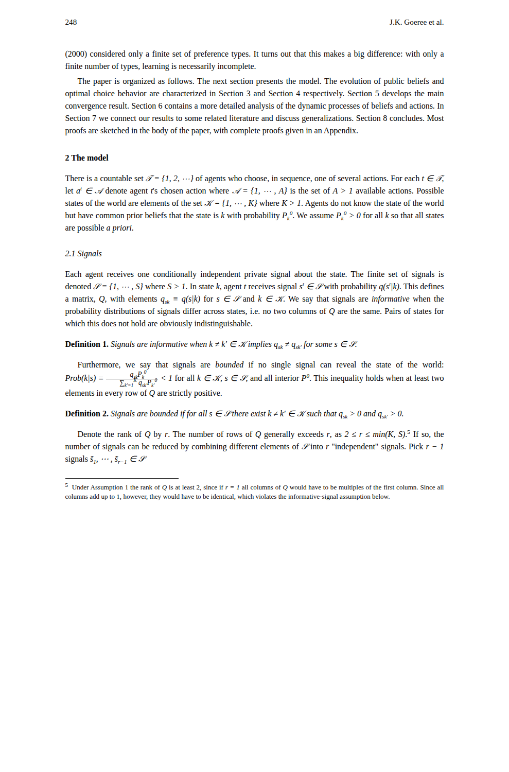248 J.K. Goeree et al.
(2000) considered only a finite set of preference types. It turns out that this makes a big difference: with only a finite number of types, learning is necessarily incomplete.
The paper is organized as follows. The next section presents the model. The evolution of public beliefs and optimal choice behavior are characterized in Section 3 and Section 4 respectively. Section 5 develops the main convergence result. Section 6 contains a more detailed analysis of the dynamic processes of beliefs and actions. In Section 7 we connect our results to some related literature and discuss generalizations. Section 8 concludes. Most proofs are sketched in the body of the paper, with complete proofs given in an Appendix.
2 The model
There is a countable set 𝒯 = {1, 2, ⋯} of agents who choose, in sequence, one of several actions. For each t ∈ 𝒯, let at ∈ 𝒜 denote agent t's chosen action where 𝒜 = {1, ⋯ , A} is the set of A > 1 available actions. Possible states of the world are elements of the set 𝒦 = {1, ⋯ , K} where K > 1. Agents do not know the state of the world but have common prior beliefs that the state is k with probability Pk0. We assume Pk0 > 0 for all k so that all states are possible a priori.
2.1 Signals
Each agent receives one conditionally independent private signal about the state. The finite set of signals is denoted 𝒮 = {1, ⋯ , S} where S > 1. In state k, agent t receives signal st ∈ 𝒮 with probability q(st|k). This defines a matrix, Q, with elements qsk ≡ q(s|k) for s ∈ 𝒮 and k ∈ 𝒦. We say that signals are informative when the probability distributions of signals differ across states, i.e. no two columns of Q are the same. Pairs of states for which this does not hold are obviously indistinguishable.
Definition 1. Signals are informative when k ≠ k′ ∈ 𝒦 implies qsk ≠ qsk′ for some s ∈ 𝒮.
Furthermore, we say that signals are bounded if no single signal can reveal the state of the world: Prob(k|s) ≡ qskPk0∑k′=1K qsk′Pk′0 < 1 for all k ∈ 𝒦, s ∈ 𝒮, and all interior P0. This inequality holds when at least two elements in every row of Q are strictly positive.
Definition 2. Signals are bounded if for all s ∈ 𝒮 there exist k ≠ k′ ∈ 𝒦 such that qsk > 0 and qsk′ > 0.
Denote the rank of Q by r. The number of rows of Q generally exceeds r, as 2 ≤ r ≤ min(K, S).5 If so, the number of signals can be reduced by combining different elements of 𝒮 into r "independent" signals. Pick r − 1 signals s̃1, ⋯ , s̃r−1 ∈ 𝒮
5 Under Assumption 1 the rank of Q is at least 2, since if r = 1 all columns of Q would have to be multiples of the first column. Since all columns add up to 1, however, they would have to be identical, which violates the informative-signal assumption below.